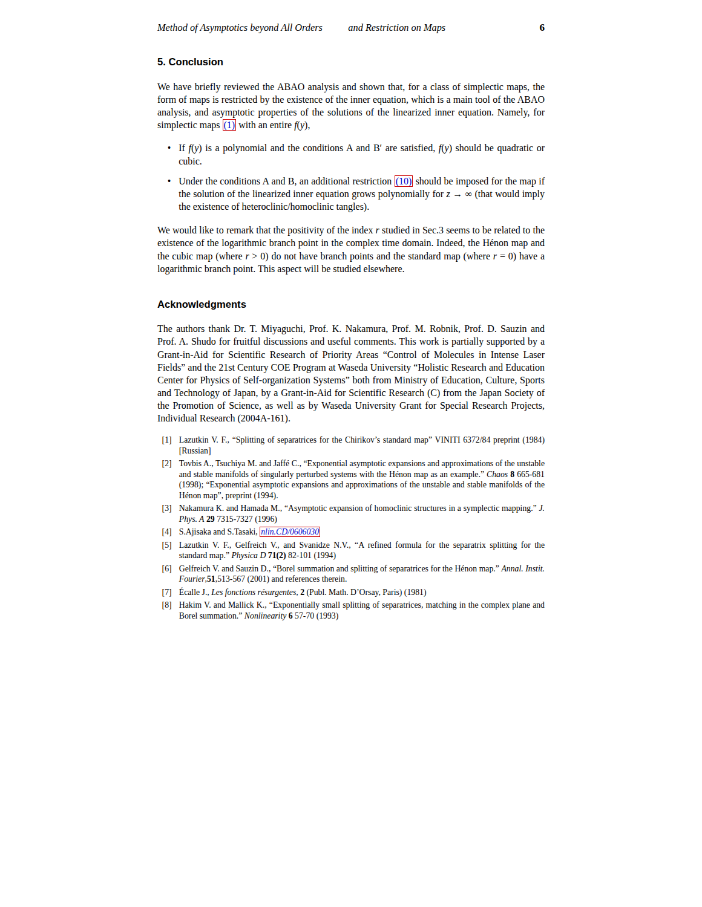Method of Asymptotics beyond All Orders and Restriction on Maps 6
5. Conclusion
We have briefly reviewed the ABAO analysis and shown that, for a class of simplectic maps, the form of maps is restricted by the existence of the inner equation, which is a main tool of the ABAO analysis, and asymptotic properties of the solutions of the linearized inner equation. Namely, for simplectic maps (1) with an entire f(y),
If f(y) is a polynomial and the conditions A and B′ are satisfied, f(y) should be quadratic or cubic.
Under the conditions A and B, an additional restriction (10) should be imposed for the map if the solution of the linearized inner equation grows polynomially for z → ∞ (that would imply the existence of heteroclinic/homoclinic tangles).
We would like to remark that the positivity of the index r studied in Sec.3 seems to be related to the existence of the logarithmic branch point in the complex time domain. Indeed, the Hénon map and the cubic map (where r > 0) do not have branch points and the standard map (where r = 0) have a logarithmic branch point. This aspect will be studied elsewhere.
Acknowledgments
The authors thank Dr. T. Miyaguchi, Prof. K. Nakamura, Prof. M. Robnik, Prof. D. Sauzin and Prof. A. Shudo for fruitful discussions and useful comments. This work is partially supported by a Grant-in-Aid for Scientific Research of Priority Areas “Control of Molecules in Intense Laser Fields” and the 21st Century COE Program at Waseda University “Holistic Research and Education Center for Physics of Self-organization Systems” both from Ministry of Education, Culture, Sports and Technology of Japan, by a Grant-in-Aid for Scientific Research (C) from the Japan Society of the Promotion of Science, as well as by Waseda University Grant for Special Research Projects, Individual Research (2004A-161).
Lazutkin V. F., “Splitting of separatrices for the Chirikov’s standard map” VINITI 6372/84 preprint (1984)[Russian]
Tovbis A., Tsuchiya M. and Jaffé C., “Exponential asymptotic expansions and approximations of the unstable and stable manifolds of singularly perturbed systems with the Hénon map as an example.” Chaos 8 665-681 (1998); “Exponential asymptotic expansions and approximations of the unstable and stable manifolds of the Hénon map”, preprint (1994).
Nakamura K. and Hamada M., “Asymptotic expansion of homoclinic structures in a symplectic mapping.” J. Phys. A 29 7315-7327 (1996)
S.Ajisaka and S.Tasaki, nlin.CD/0606030
Lazutkin V. F., Gelfreich V., and Svanidze N.V., “A refined formula for the separatrix splitting for the standard map.” Physica D 71(2) 82-101 (1994)
Gelfreich V. and Sauzin D., “Borel summation and splitting of separatrices for the Hénon map.” Annal. Instit. Fourier,51,513-567 (2001) and references therein.
Écalle J., Les fonctions résurgentes, 2 (Publ. Math. D’Orsay, Paris) (1981)
Hakim V. and Mallick K., “Exponentially small splitting of separatrices, matching in the complex plane and Borel summation.” Nonlinearity 6 57-70 (1993)